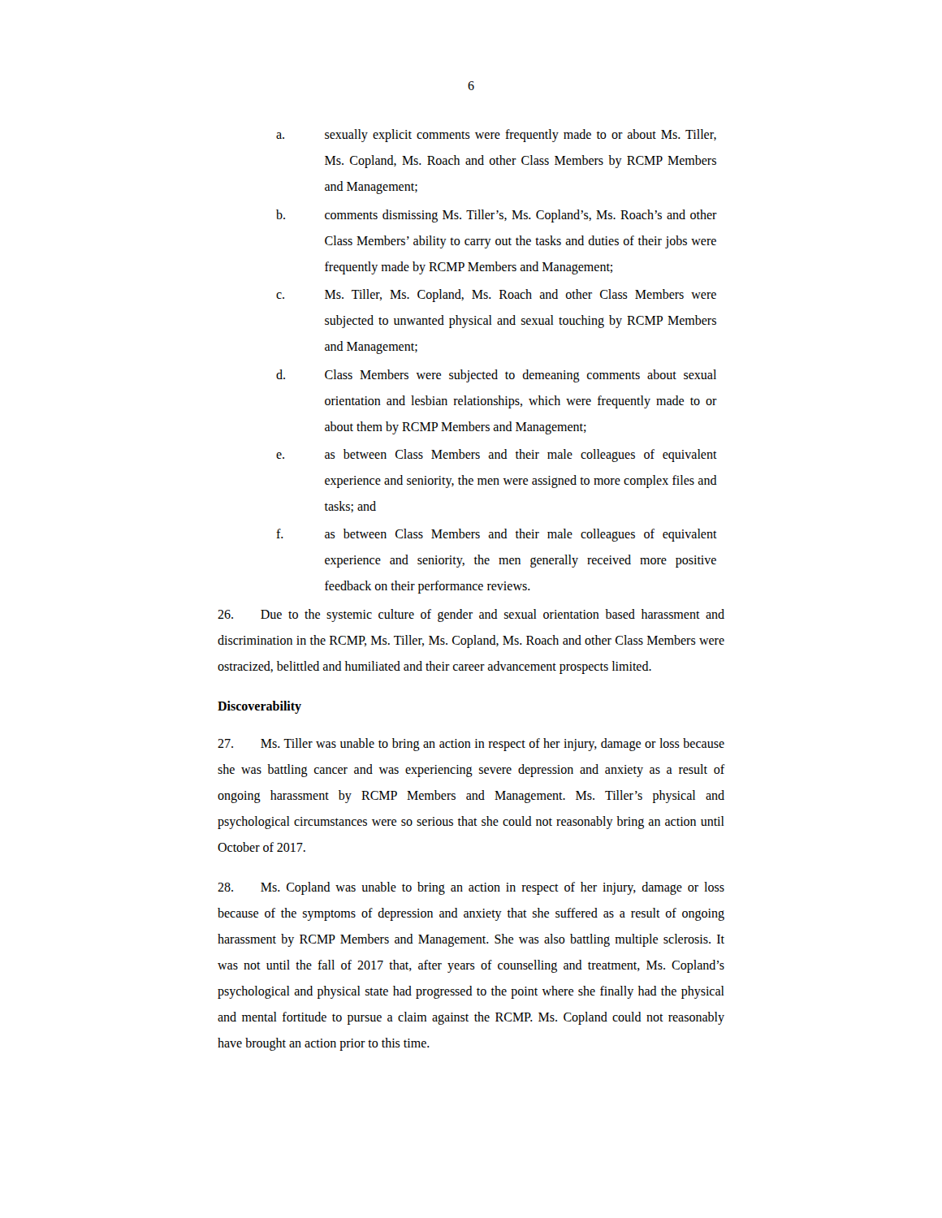6
a. sexually explicit comments were frequently made to or about Ms. Tiller, Ms. Copland, Ms. Roach and other Class Members by RCMP Members and Management;
b. comments dismissing Ms. Tiller’s, Ms. Copland’s, Ms. Roach’s and other Class Members’ ability to carry out the tasks and duties of their jobs were frequently made by RCMP Members and Management;
c. Ms. Tiller, Ms. Copland, Ms. Roach and other Class Members were subjected to unwanted physical and sexual touching by RCMP Members and Management;
d. Class Members were subjected to demeaning comments about sexual orientation and lesbian relationships, which were frequently made to or about them by RCMP Members and Management;
e. as between Class Members and their male colleagues of equivalent experience and seniority, the men were assigned to more complex files and tasks; and
f. as between Class Members and their male colleagues of equivalent experience and seniority, the men generally received more positive feedback on their performance reviews.
26. Due to the systemic culture of gender and sexual orientation based harassment and discrimination in the RCMP, Ms. Tiller, Ms. Copland, Ms. Roach and other Class Members were ostracized, belittled and humiliated and their career advancement prospects limited.
Discoverability
27. Ms. Tiller was unable to bring an action in respect of her injury, damage or loss because she was battling cancer and was experiencing severe depression and anxiety as a result of ongoing harassment by RCMP Members and Management. Ms. Tiller’s physical and psychological circumstances were so serious that she could not reasonably bring an action until October of 2017.
28. Ms. Copland was unable to bring an action in respect of her injury, damage or loss because of the symptoms of depression and anxiety that she suffered as a result of ongoing harassment by RCMP Members and Management. She was also battling multiple sclerosis. It was not until the fall of 2017 that, after years of counselling and treatment, Ms. Copland’s psychological and physical state had progressed to the point where she finally had the physical and mental fortitude to pursue a claim against the RCMP. Ms. Copland could not reasonably have brought an action prior to this time.